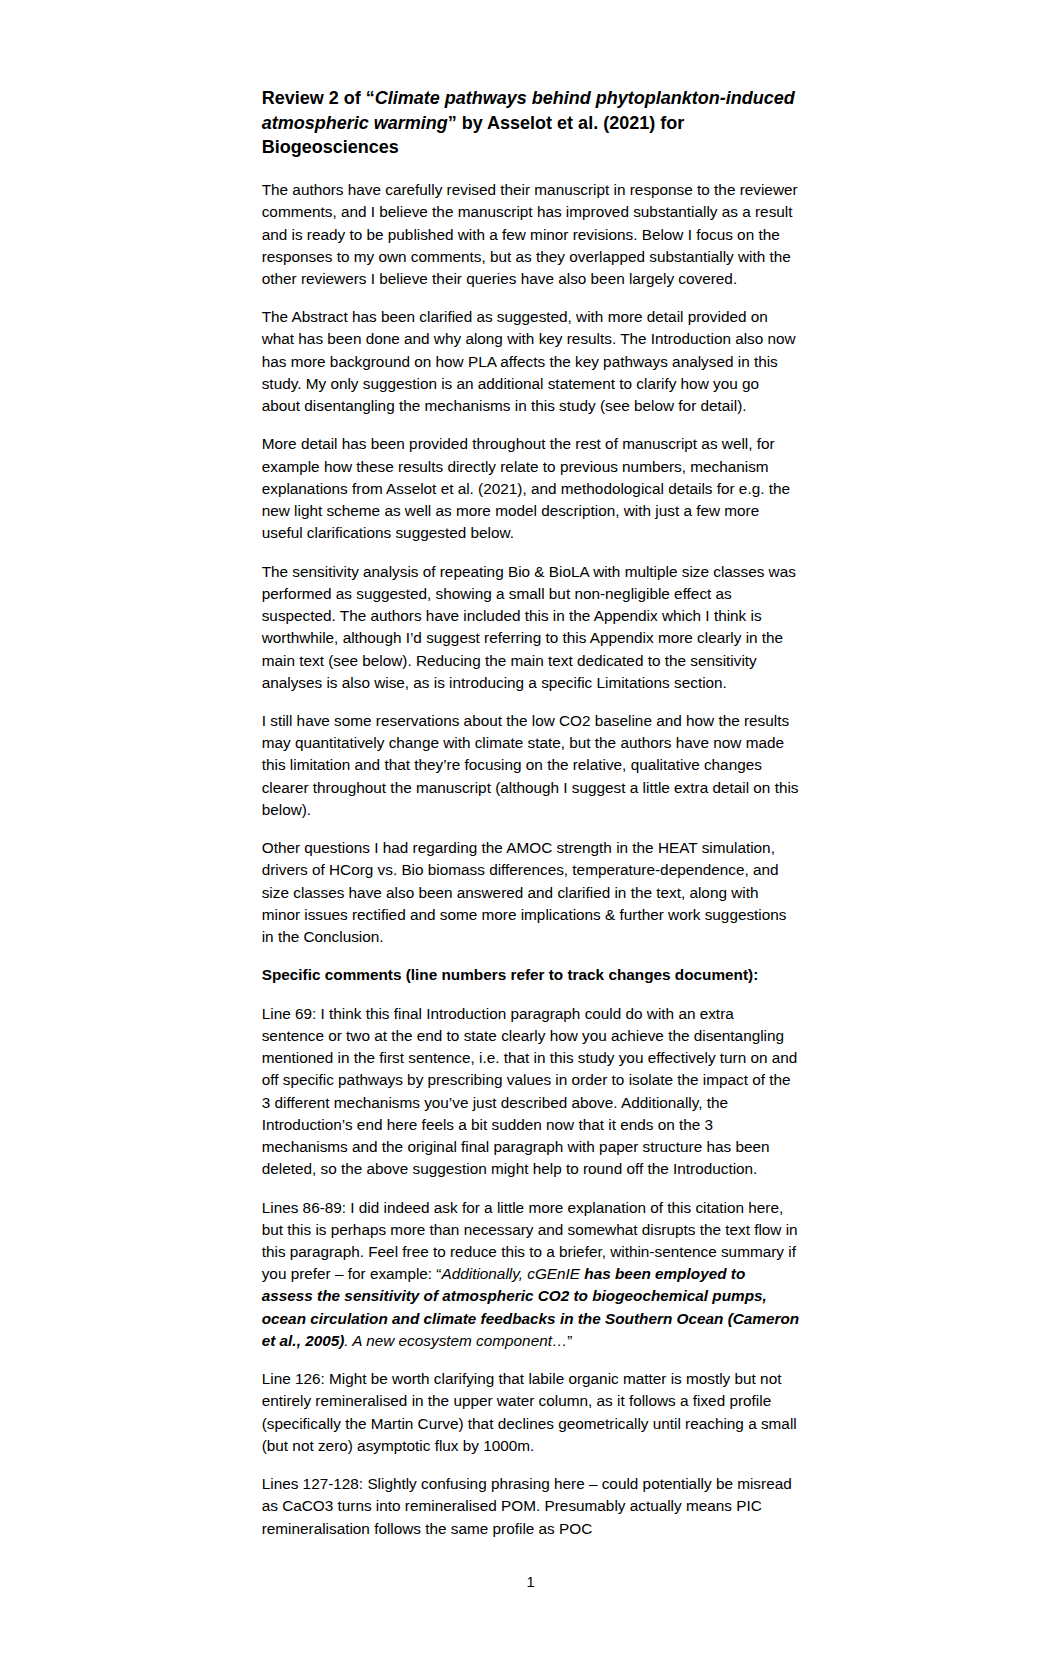Review 2 of “Climate pathways behind phytoplankton-induced atmospheric warming” by Asselot et al. (2021) for Biogeosciences
The authors have carefully revised their manuscript in response to the reviewer comments, and I believe the manuscript has improved substantially as a result and is ready to be published with a few minor revisions. Below I focus on the responses to my own comments, but as they overlapped substantially with the other reviewers I believe their queries have also been largely covered.
The Abstract has been clarified as suggested, with more detail provided on what has been done and why along with key results. The Introduction also now has more background on how PLA affects the key pathways analysed in this study. My only suggestion is an additional statement to clarify how you go about disentangling the mechanisms in this study (see below for detail).
More detail has been provided throughout the rest of manuscript as well, for example how these results directly relate to previous numbers, mechanism explanations from Asselot et al. (2021), and methodological details for e.g. the new light scheme as well as more model description, with just a few more useful clarifications suggested below.
The sensitivity analysis of repeating Bio & BioLA with multiple size classes was performed as suggested, showing a small but non-negligible effect as suspected. The authors have included this in the Appendix which I think is worthwhile, although I’d suggest referring to this Appendix more clearly in the main text (see below). Reducing the main text dedicated to the sensitivity analyses is also wise, as is introducing a specific Limitations section.
I still have some reservations about the low CO2 baseline and how the results may quantitatively change with climate state, but the authors have now made this limitation and that they’re focusing on the relative, qualitative changes clearer throughout the manuscript (although I suggest a little extra detail on this below).
Other questions I had regarding the AMOC strength in the HEAT simulation, drivers of HCorg vs. Bio biomass differences, temperature-dependence, and size classes have also been answered and clarified in the text, along with minor issues rectified and some more implications & further work suggestions in the Conclusion.
Specific comments (line numbers refer to track changes document):
Line 69: I think this final Introduction paragraph could do with an extra sentence or two at the end to state clearly how you achieve the disentangling mentioned in the first sentence, i.e. that in this study you effectively turn on and off specific pathways by prescribing values in order to isolate the impact of the 3 different mechanisms you’ve just described above. Additionally, the Introduction’s end here feels a bit sudden now that it ends on the 3 mechanisms and the original final paragraph with paper structure has been deleted, so the above suggestion might help to round off the Introduction.
Lines 86-89: I did indeed ask for a little more explanation of this citation here, but this is perhaps more than necessary and somewhat disrupts the text flow in this paragraph. Feel free to reduce this to a briefer, within-sentence summary if you prefer – for example: “Additionally, cGEnIE has been employed to assess the sensitivity of atmospheric CO2 to biogeochemical pumps, ocean circulation and climate feedbacks in the Southern Ocean (Cameron et al., 2005). A new ecosystem component…”
Line 126: Might be worth clarifying that labile organic matter is mostly but not entirely remineralised in the upper water column, as it follows a fixed profile (specifically the Martin Curve) that declines geometrically until reaching a small (but not zero) asymptotic flux by 1000m.
Lines 127-128: Slightly confusing phrasing here – could potentially be misread as CaCO3 turns into remineralised POM. Presumably actually means PIC remineralisation follows the same profile as POC
1